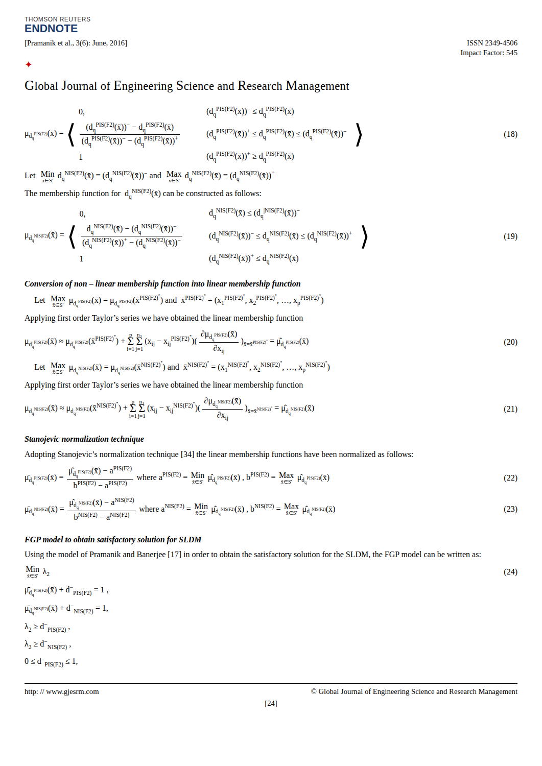THOMSON REUTERS
ENDNOTE
[Pramanik et al., 3(6): June, 2016]
ISSN 2349-4506
Impact Factor: 545
✦
Global Journal of Engineering Science and Research Management
μdqPIS(F2)(x̄) = ⟨
| 0, | (d q PIS(F2) (x̄)) − ≤ d q PIS(F2) (x̄) |
| (d q PIS(F2) (x̄)) − − d q PIS(F2) (x̄) (d q PIS(F2) (x̄)) − − (d q PIS(F2) (x̄)) + | (d q PIS(F2) (x̄)) + ≤ d q PIS(F2) (x̄) ≤ (d q PIS(F2) (x̄)) − |
| 1 | (d q PIS(F2) (x̄)) + ≥ d q PIS(F2) (x̄) |
⟩
(18)
Let Min x̄∈S' dqNIS(F2)(x̄) = (dqNIS(F2)(x̄))− and Max x̄∈S' dqNIS(F2)(x̄) = (dqNIS(F2)(x̄))+
The membership function for dqNIS(F2)(x̄) can be constructed as follows:
μdqNIS(F2)(x̄) = ⟨
| 0, | d q NIS(F2) (x̄) ≤ (d q /NIS(F2) (x̄)) − |
| d q NIS(F2) (x̄) − (d q NIS(F2) (x̄)) − (d q NIS(F2) (x̄)) + − (d q NIS(F2) (x̄)) − | (d q NIS(F2) (x̄)) − ≤ d q NIS(F2) (x̄) ≤ (d q NIS(F2) (x̄)) + |
| 1 | (d q NIS(F2) (x̄)) + ≤ d q NIS(F2) (x̄) |
⟩
(19)
Conversion of non – linear membership function into linear membership function
Let Max x̄∈S' μdqPIS(F2)(x̄) = μdqPIS(F2)(x̄PIS(F2)*) and x̄PIS(F2)* = (x1PIS(F2)*, x2PIS(F2)*, …, xpPIS(F2)*)
Applying first order Taylor’s series we have obtained the linear membership function
μdqPIS(F2)(x̄) ≈ μdqPIS(F2)(x̄PIS(F2)*) + Σpi=1 Σn2 j=1 (xij − xijPIS(F2)*)( ∂μdqPIS(F2)(x̄) ∂xij )x̄=x̄PIS(F2)* = μ̂dqPIS(F2)(x̄)
(20)
Let Max x̄∈S' μdqNIS(F2)(x̄) = μdqNIS(F2)(x̄NIS(F2)*) and x̄NIS(F2)* = (x1NIS(F2)*, x2NIS(F2)*, …, xpNIS(F2)*)
Applying first order Taylor’s series we have obtained the linear membership function
μdqNIS(F2)(x̄) ≈ μdqNIS(F2)(x̄NIS(F2)*) + Σpi=1 Σn2 j=1 (xij − xijNIS(F2)*)( ∂μdqNIS(F2)(x̄) ∂xij )x̄=x̄NIS(F2)* = μ̂dqNIS(F2)(x̄)
(21)
Stanojevic normalization technique
Adopting Stanojevic’s normalization technique [34] the linear membership functions have been normalized as follows:
μ̄dqPIS(F2)(x̄) = μ̂dqPIS(F2)(x̄) − aPIS(F2) bPIS(F2) − aPIS(F2) where aPIS(F2) = Min x̄∈S' μ̂dqPIS(F2)(x̄) , bPIS(F2) = Max x̄∈S' μ̂dqPIS(F2)(x̄)
(22)
μ̄dqNIS(F2)(x̄) = μ̂dqNIS(F2)(x̄) − aNIS(F2) bNIS(F2) − aNIS(F2) where aNIS(F2) = Min x̄∈S' μ̂dqNIS(F2)(x̄) , bNIS(F2) = Max x̄∈S' μ̂dqNIS(F2)(x̄)
(23)
FGP model to obtain satisfactory solution for SLDM
Using the model of Pramanik and Banerjee [17] in order to obtain the satisfactory solution for the SLDM, the FGP model can be written as:
Min x̄∈S' λ2
(24)
μ̄dqPIS(F2)(x̄) + d−PIS(F2) = 1 ,
μ̄dqNIS(F2)(x̄) + d−NIS(F2) = 1,
λ2 ≥ d−PIS(F2) ,
λ2 ≥ d−NIS(F2) ,
0 ≤ d−PIS(F2) ≤ 1,
http: // www.gjesrm.com
© Global Journal of Engineering Science and Research Management
[24]